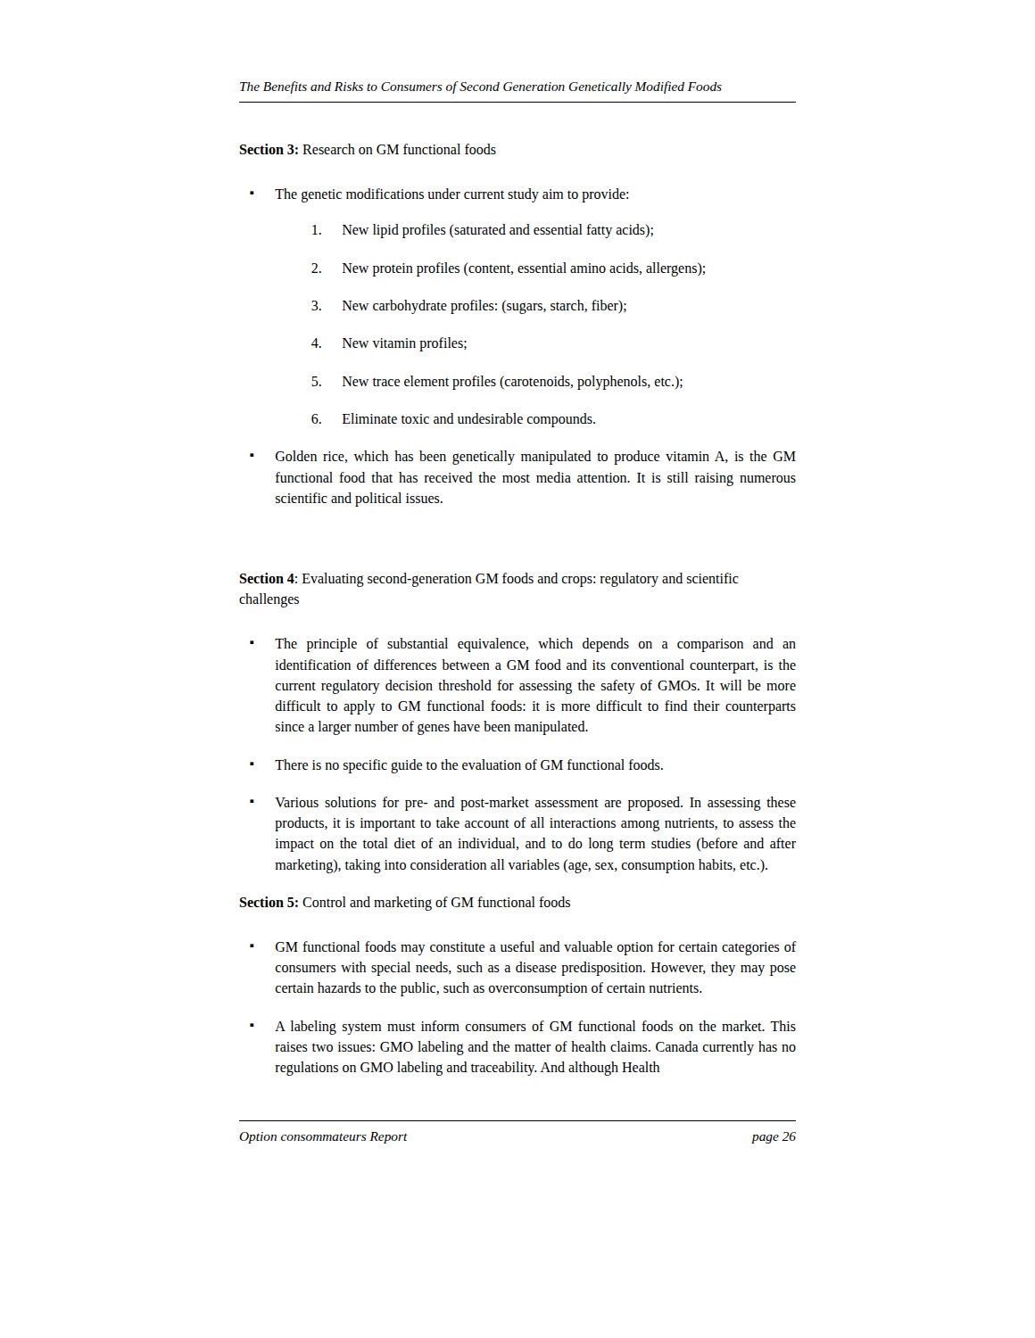The Benefits and Risks to Consumers of Second Generation Genetically Modified Foods
Section 3: Research on GM functional foods
The genetic modifications under current study aim to provide:
New lipid profiles (saturated and essential fatty acids);
New protein profiles (content, essential amino acids, allergens);
New carbohydrate profiles: (sugars, starch, fiber);
New vitamin profiles;
New trace element profiles (carotenoids, polyphenols, etc.);
Eliminate toxic and undesirable compounds.
Golden rice, which has been genetically manipulated to produce vitamin A, is the GM functional food that has received the most media attention. It is still raising numerous scientific and political issues.
Section 4: Evaluating second-generation GM foods and crops: regulatory and scientific challenges
The principle of substantial equivalence, which depends on a comparison and an identification of differences between a GM food and its conventional counterpart, is the current regulatory decision threshold for assessing the safety of GMOs. It will be more difficult to apply to GM functional foods: it is more difficult to find their counterparts since a larger number of genes have been manipulated.
There is no specific guide to the evaluation of GM functional foods.
Various solutions for pre- and post-market assessment are proposed. In assessing these products, it is important to take account of all interactions among nutrients, to assess the impact on the total diet of an individual, and to do long term studies (before and after marketing), taking into consideration all variables (age, sex, consumption habits, etc.).
Section 5: Control and marketing of GM functional foods
GM functional foods may constitute a useful and valuable option for certain categories of consumers with special needs, such as a disease predisposition. However, they may pose certain hazards to the public, such as overconsumption of certain nutrients.
A labeling system must inform consumers of GM functional foods on the market. This raises two issues: GMO labeling and the matter of health claims. Canada currently has no regulations on GMO labeling and traceability. And although Health
Option consommateurs Report page 26